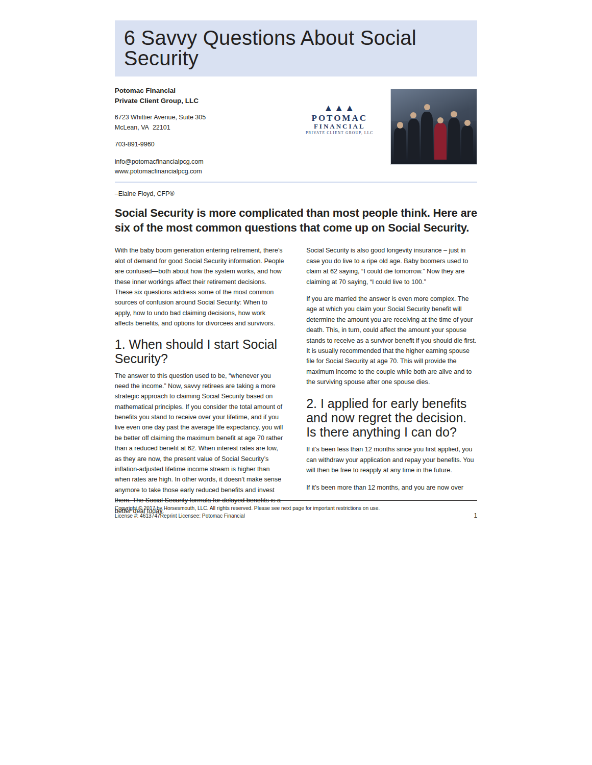6 Savvy Questions About Social Security
Potomac Financial
Private Client Group, LLC
6723 Whittier Avenue, Suite 305
McLean, VA 22101
703-891-9960
info@potomacfinancialpcg.com
www.potomacfinancialpcg.com
▲▲▲ POTOMAC FINANCIAL PRIVATE CLIENT GROUP, LLC
–Elaine Floyd, CFP®
Social Security is more complicated than most people think. Here are six of the most common questions that come up on Social Security.
With the baby boom generation entering retirement, there’s alot of demand for good Social Security information. People are confused—both about how the system works, and how these inner workings affect their retirement decisions. These six questions address some of the most common sources of confusion around Social Security: When to apply, how to undo bad claiming decisions, how work affects benefits, and options for divorcees and survivors.
1. When should I start Social Security?
The answer to this question used to be, “whenever you need the income.” Now, savvy retirees are taking a more strategic approach to claiming Social Security based on mathematical principles. If you consider the total amount of benefits you stand to receive over your lifetime, and if you live even one day past the average life expectancy, you will be better off claiming the maximum benefit at age 70 rather than a reduced benefit at 62. When interest rates are low, as they are now, the present value of Social Security’s inflation-adjusted lifetime income stream is higher than when rates are high. In other words, it doesn’t make sense anymore to take those early reduced benefits and invest them. The Social Security formula for delayed benefits is a better deal today.
Social Security is also good longevity insurance – just in case you do live to a ripe old age. Baby boomers used to claim at 62 saying, “I could die tomorrow.” Now they are claiming at 70 saying, “I could live to 100.”
If you are married the answer is even more complex. The age at which you claim your Social Security benefit will determine the amount you are receiving at the time of your death. This, in turn, could affect the amount your spouse stands to receive as a survivor benefit if you should die first. It is usually recommended that the higher earning spouse file for Social Security at age 70. This will provide the maximum income to the couple while both are alive and to the surviving spouse after one spouse dies.
2. I applied for early benefits and now regret the decision. Is there anything I can do?
If it’s been less than 12 months since you first applied, you can withdraw your application and repay your benefits. You will then be free to reapply at any time in the future.
If it’s been more than 12 months, and you are now over
Copyright © 2017 by Horsesmouth, LLC. All rights reserved. Please see next page for important restrictions on use.
License #: 4613747Reprint Licensee: Potomac Financial
1